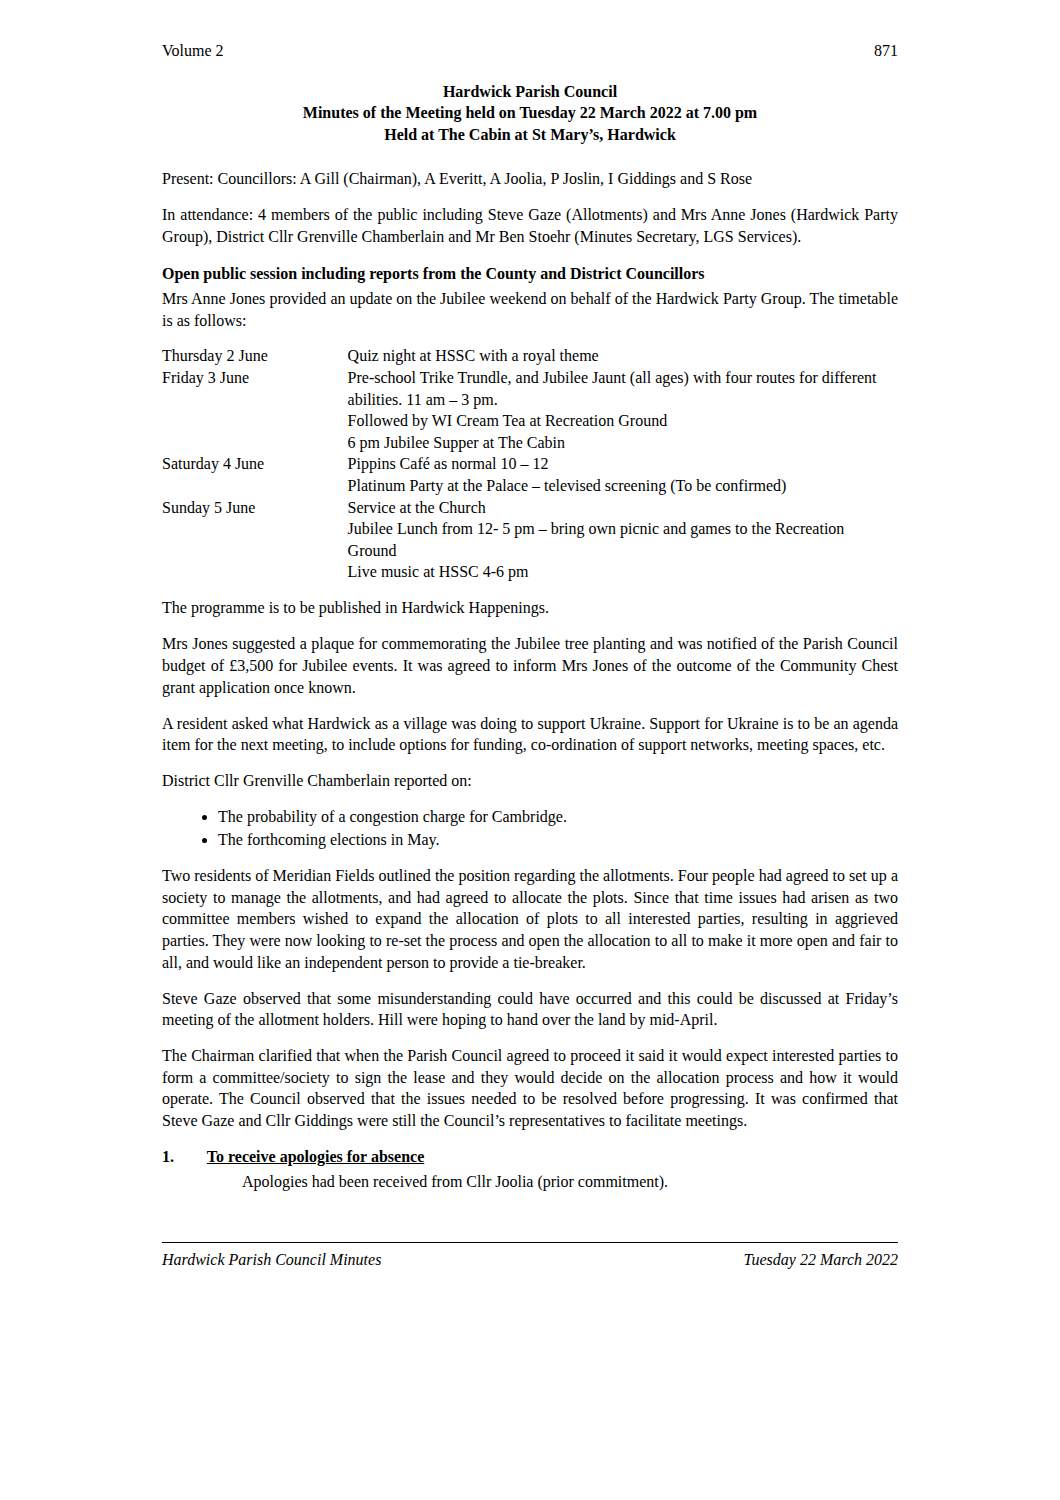Volume 2 871
Hardwick Parish Council
Minutes of the Meeting held on Tuesday 22 March 2022 at 7.00 pm
Held at The Cabin at St Mary’s, Hardwick
Present: Councillors: A Gill (Chairman), A Everitt, A Joolia, P Joslin, I Giddings and S Rose
In attendance: 4 members of the public including Steve Gaze (Allotments) and Mrs Anne Jones (Hardwick Party Group), District Cllr Grenville Chamberlain and Mr Ben Stoehr (Minutes Secretary, LGS Services).
Open public session including reports from the County and District Councillors
Mrs Anne Jones provided an update on the Jubilee weekend on behalf of the Hardwick Party Group. The timetable is as follows:
| Thursday 2 June | Quiz night at HSSC with a royal theme |
| Friday 3 June | Pre-school Trike Trundle, and Jubilee Jaunt (all ages) with four routes for different abilities. 11 am – 3 pm. Followed by WI Cream Tea at Recreation Ground 6 pm Jubilee Supper at The Cabin |
| Saturday 4 June | Pippins Café as normal 10 – 12 Platinum Party at the Palace – televised screening (To be confirmed) |
| Sunday 5 June | Service at the Church Jubilee Lunch from 12- 5 pm – bring own picnic and games to the Recreation Ground Live music at HSSC 4-6 pm |
The programme is to be published in Hardwick Happenings.
Mrs Jones suggested a plaque for commemorating the Jubilee tree planting and was notified of the Parish Council budget of £3,500 for Jubilee events. It was agreed to inform Mrs Jones of the outcome of the Community Chest grant application once known.
A resident asked what Hardwick as a village was doing to support Ukraine. Support for Ukraine is to be an agenda item for the next meeting, to include options for funding, co-ordination of support networks, meeting spaces, etc.
District Cllr Grenville Chamberlain reported on:
The probability of a congestion charge for Cambridge.
The forthcoming elections in May.
Two residents of Meridian Fields outlined the position regarding the allotments. Four people had agreed to set up a society to manage the allotments, and had agreed to allocate the plots. Since that time issues had arisen as two committee members wished to expand the allocation of plots to all interested parties, resulting in aggrieved parties. They were now looking to re-set the process and open the allocation to all to make it more open and fair to all, and would like an independent person to provide a tie-breaker.
Steve Gaze observed that some misunderstanding could have occurred and this could be discussed at Friday’s meeting of the allotment holders. Hill were hoping to hand over the land by mid-April.
The Chairman clarified that when the Parish Council agreed to proceed it said it would expect interested parties to form a committee/society to sign the lease and they would decide on the allocation process and how it would operate. The Council observed that the issues needed to be resolved before progressing. It was confirmed that Steve Gaze and Cllr Giddings were still the Council’s representatives to facilitate meetings.
1.
To receive apologies for absence
Apologies had been received from Cllr Joolia (prior commitment).
Hardwick Parish Council Minutes Tuesday 22 March 2022